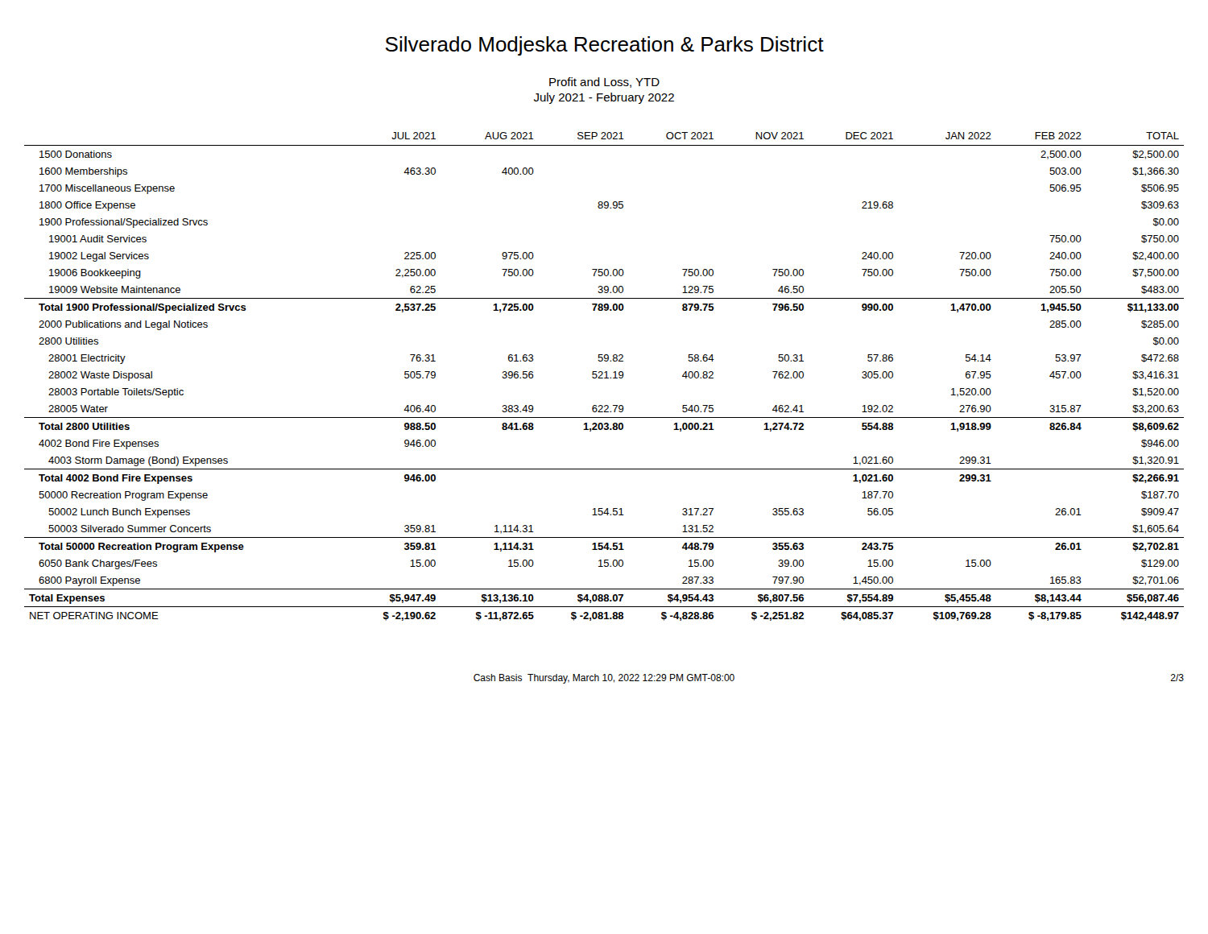Silverado Modjeska Recreation & Parks District
Profit and Loss, YTD
July 2021 - February 2022
| | JUL 2021 | AUG 2021 | SEP 2021 | OCT 2021 | NOV 2021 | DEC 2021 | JAN 2022 | FEB 2022 | TOTAL |
| --- | --- | --- | --- | --- | --- | --- | --- | --- | --- |
| 1500 Donations | | | | | | | | 2,500.00 | $2,500.00 |
| 1600 Memberships | 463.30 | 400.00 | | | | | | 503.00 | $1,366.30 |
| 1700 Miscellaneous Expense | | | | | | | | 506.95 | $506.95 |
| 1800 Office Expense | | | 89.95 | | | 219.68 | | | $309.63 |
| 1900 Professional/Specialized Srvcs | | | | | | | | | $0.00 |
| 19001 Audit Services | | | | | | | | 750.00 | $750.00 |
| 19002 Legal Services | 225.00 | 975.00 | | | | 240.00 | 720.00 | 240.00 | $2,400.00 |
| 19006 Bookkeeping | 2,250.00 | 750.00 | 750.00 | 750.00 | 750.00 | 750.00 | 750.00 | 750.00 | $7,500.00 |
| 19009 Website Maintenance | 62.25 | | 39.00 | 129.75 | 46.50 | | | 205.50 | $483.00 |
| Total 1900 Professional/Specialized Srvcs | 2,537.25 | 1,725.00 | 789.00 | 879.75 | 796.50 | 990.00 | 1,470.00 | 1,945.50 | $11,133.00 |
| 2000 Publications and Legal Notices | | | | | | | | 285.00 | $285.00 |
| 2800 Utilities | | | | | | | | | $0.00 |
| 28001 Electricity | 76.31 | 61.63 | 59.82 | 58.64 | 50.31 | 57.86 | 54.14 | 53.97 | $472.68 |
| 28002 Waste Disposal | 505.79 | 396.56 | 521.19 | 400.82 | 762.00 | 305.00 | 67.95 | 457.00 | $3,416.31 |
| 28003 Portable Toilets/Septic | | | | | | | 1,520.00 | | $1,520.00 |
| 28005 Water | 406.40 | 383.49 | 622.79 | 540.75 | 462.41 | 192.02 | 276.90 | 315.87 | $3,200.63 |
| Total 2800 Utilities | 988.50 | 841.68 | 1,203.80 | 1,000.21 | 1,274.72 | 554.88 | 1,918.99 | 826.84 | $8,609.62 |
| 4002 Bond Fire Expenses | 946.00 | | | | | | | | $946.00 |
| 4003 Storm Damage (Bond) Expenses | | | | | | 1,021.60 | 299.31 | | $1,320.91 |
| Total 4002 Bond Fire Expenses | 946.00 | | | | | 1,021.60 | 299.31 | | $2,266.91 |
| 50000 Recreation Program Expense | | | | | | 187.70 | | | $187.70 |
| 50002 Lunch Bunch Expenses | | | 154.51 | 317.27 | 355.63 | 56.05 | | 26.01 | $909.47 |
| 50003 Silverado Summer Concerts | 359.81 | 1,114.31 | | 131.52 | | | | | $1,605.64 |
| Total 50000 Recreation Program Expense | 359.81 | 1,114.31 | 154.51 | 448.79 | 355.63 | 243.75 | | 26.01 | $2,702.81 |
| 6050 Bank Charges/Fees | 15.00 | 15.00 | 15.00 | 15.00 | 39.00 | 15.00 | 15.00 | | $129.00 |
| 6800 Payroll Expense | | | | 287.33 | 797.90 | 1,450.00 | | 165.83 | $2,701.06 |
| Total Expenses | $5,947.49 | $13,136.10 | $4,088.07 | $4,954.43 | $6,807.56 | $7,554.89 | $5,455.48 | $8,143.44 | $56,087.46 |
| NET OPERATING INCOME | $ -2,190.62 | $ -11,872.65 | $ -2,081.88 | $ -4,828.86 | $ -2,251.82 | $64,085.37 | $109,769.28 | $ -8,179.85 | $142,448.97 |
Cash Basis Thursday, March 10, 2022 12:29 PM GMT-08:00 2/3